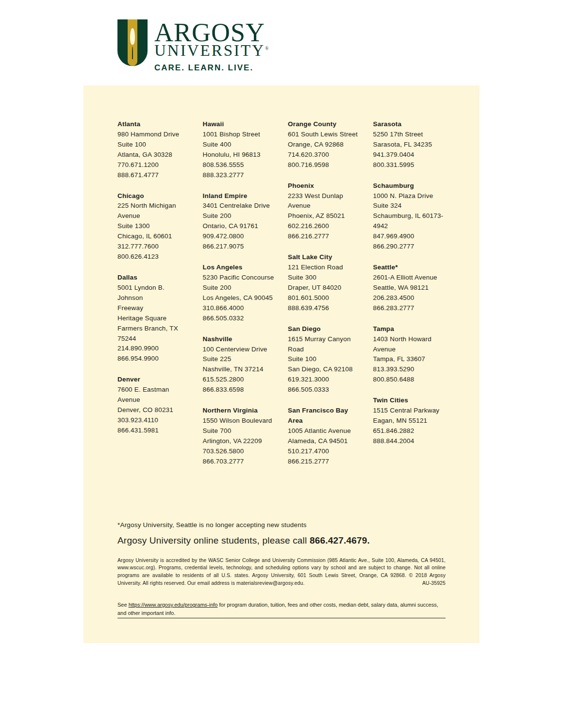Argosy
University®
Care. Learn. Live.
Atlanta
980 Hammond Drive
Suite 100
Atlanta, GA 30328
770.671.1200
888.671.4777
Chicago
225 North Michigan Avenue
Suite 1300
Chicago, IL 60601
312.777.7600
800.626.4123
Dallas
5001 Lyndon B. Johnson
Freeway
Heritage Square
Farmers Branch, TX 75244
214.890.9900
866.954.9900
Denver
7600 E. Eastman Avenue
Denver, CO 80231
303.923.4110
866.431.5981
Hawaii
1001 Bishop Street
Suite 400
Honolulu, HI 96813
808.536.5555
888.323.2777
Inland Empire
3401 Centrelake Drive
Suite 200
Ontario, CA 91761
909.472.0800
866.217.9075
Los Angeles
5230 Pacific Concourse
Suite 200
Los Angeles, CA 90045
310.866.4000
866.505.0332
Nashville
100 Centerview Drive
Suite 225
Nashville, TN 37214
615.525.2800
866.833.6598
Northern Virginia
1550 Wilson Boulevard
Suite 700
Arlington, VA 22209
703.526.5800
866.703.2777
Orange County
601 South Lewis Street
Orange, CA 92868
714.620.3700
800.716.9598
Phoenix
2233 West Dunlap Avenue
Phoenix, AZ 85021
602.216.2600
866.216.2777
Salt Lake City
121 Election Road
Suite 300
Draper, UT 84020
801.601.5000
888.639.4756
San Diego
1615 Murray Canyon Road
Suite 100
San Diego, CA 92108
619.321.3000
866.505.0333
San Francisco Bay Area
1005 Atlantic Avenue
Alameda, CA 94501
510.217.4700
866.215.2777
Sarasota
5250 17th Street
Sarasota, FL 34235
941.379.0404
800.331.5995
Schaumburg
1000 N. Plaza Drive
Suite 324
Schaumburg, IL 60173-4942
847.969.4900
866.290.2777
Seattle*
2601-A Elliott Avenue
Seattle, WA 98121
206.283.4500
866.283.2777
Tampa
1403 North Howard Avenue
Tampa, FL 33607
813.393.5290
800.850.6488
Twin Cities
1515 Central Parkway
Eagan, MN 55121
651.846.2882
888.844.2004
*Argosy University, Seattle is no longer accepting new students
Argosy University online students, please call 866.427.4679.
Argosy University is accredited by the WASC Senior College and University Commission (985 Atlantic Ave., Suite 100, Alameda, CA 94501, www.wscuc.org). Programs, credential levels, technology, and scheduling options vary by school and are subject to change. Not all online programs are available to residents of all U.S. states. Argosy University, 601 South Lewis Street, Orange, CA 92868. © 2018 Argosy University. All rights reserved. Our email address is materialsreview@argosy.edu. AU-35925
See https://www.argosy.edu/programs-info for program duration, tuition, fees and other costs, median debt, salary data, alumni success, and other important info.